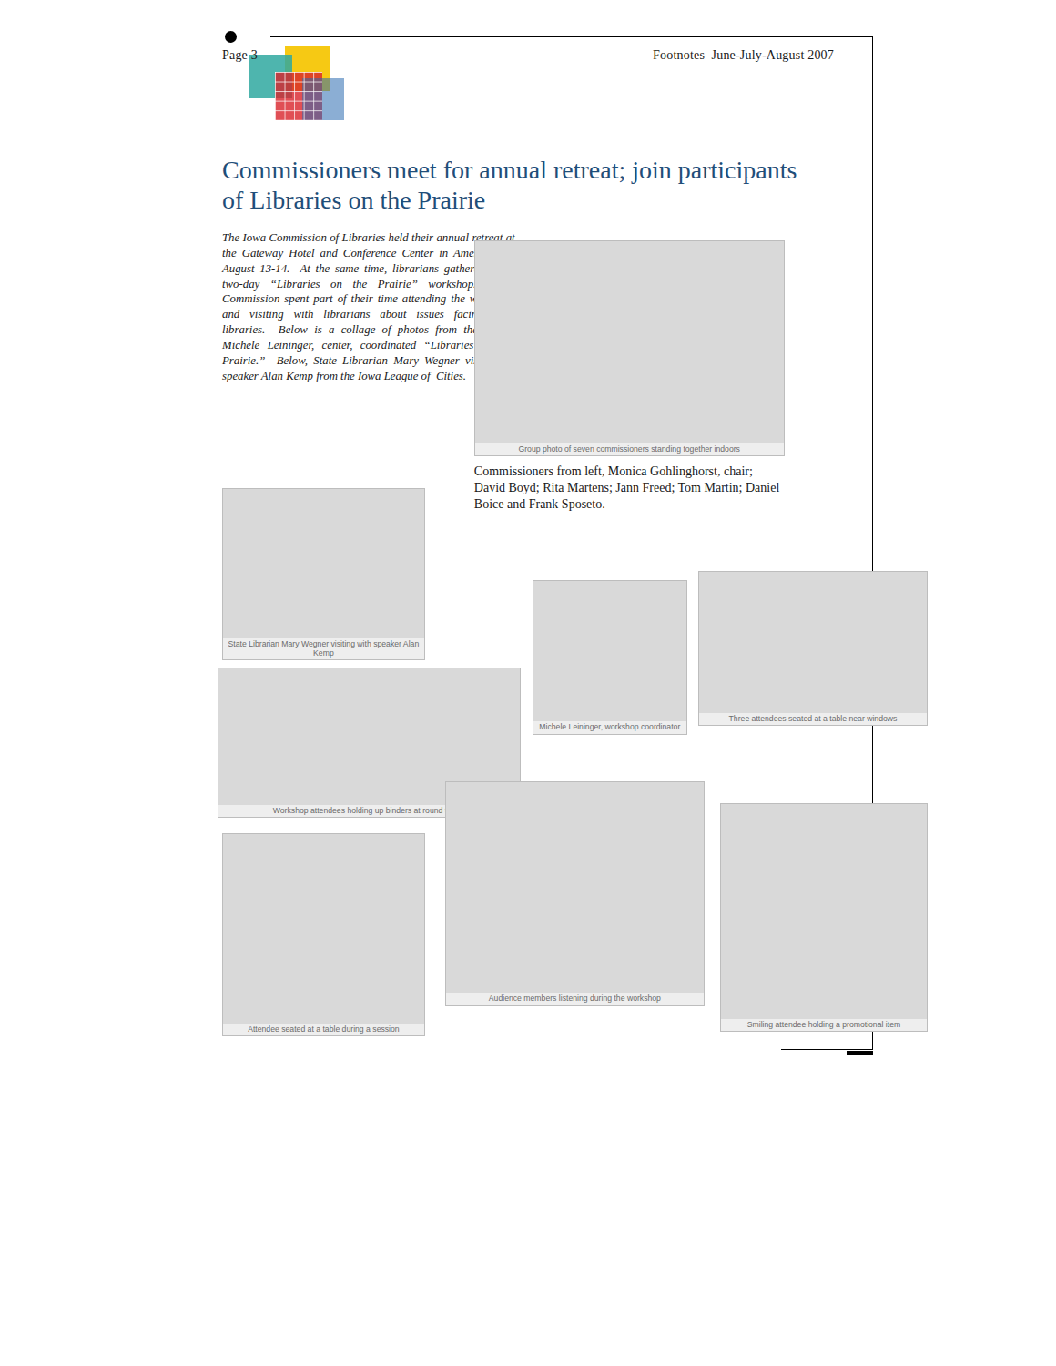Page 3 Footnotes June-July-August 2007
Commissioners meet for annual retreat; join participants of Libraries on the Prairie
The Iowa Commission of Libraries held their annual retreat at the Gateway Hotel and Conference Center in Ames, IA on August 13-14. At the same time, librarians gathered for a two-day “Libraries on the Prairie” workshop. The Commission spent part of their time attending the workshop and visiting with librarians about issues facing their libraries. Below is a collage of photos from the event. Michele Leininger, center, coordinated “Libraries on the Prairie.” Below, State Librarian Mary Wegner visits with speaker Alan Kemp from the Iowa League of Cities.
Commissioners from left, Monica Gohlinghorst, chair; David Boyd; Rita Martens; Jann Freed; Tom Martin; Daniel Boice and Frank Sposeto.